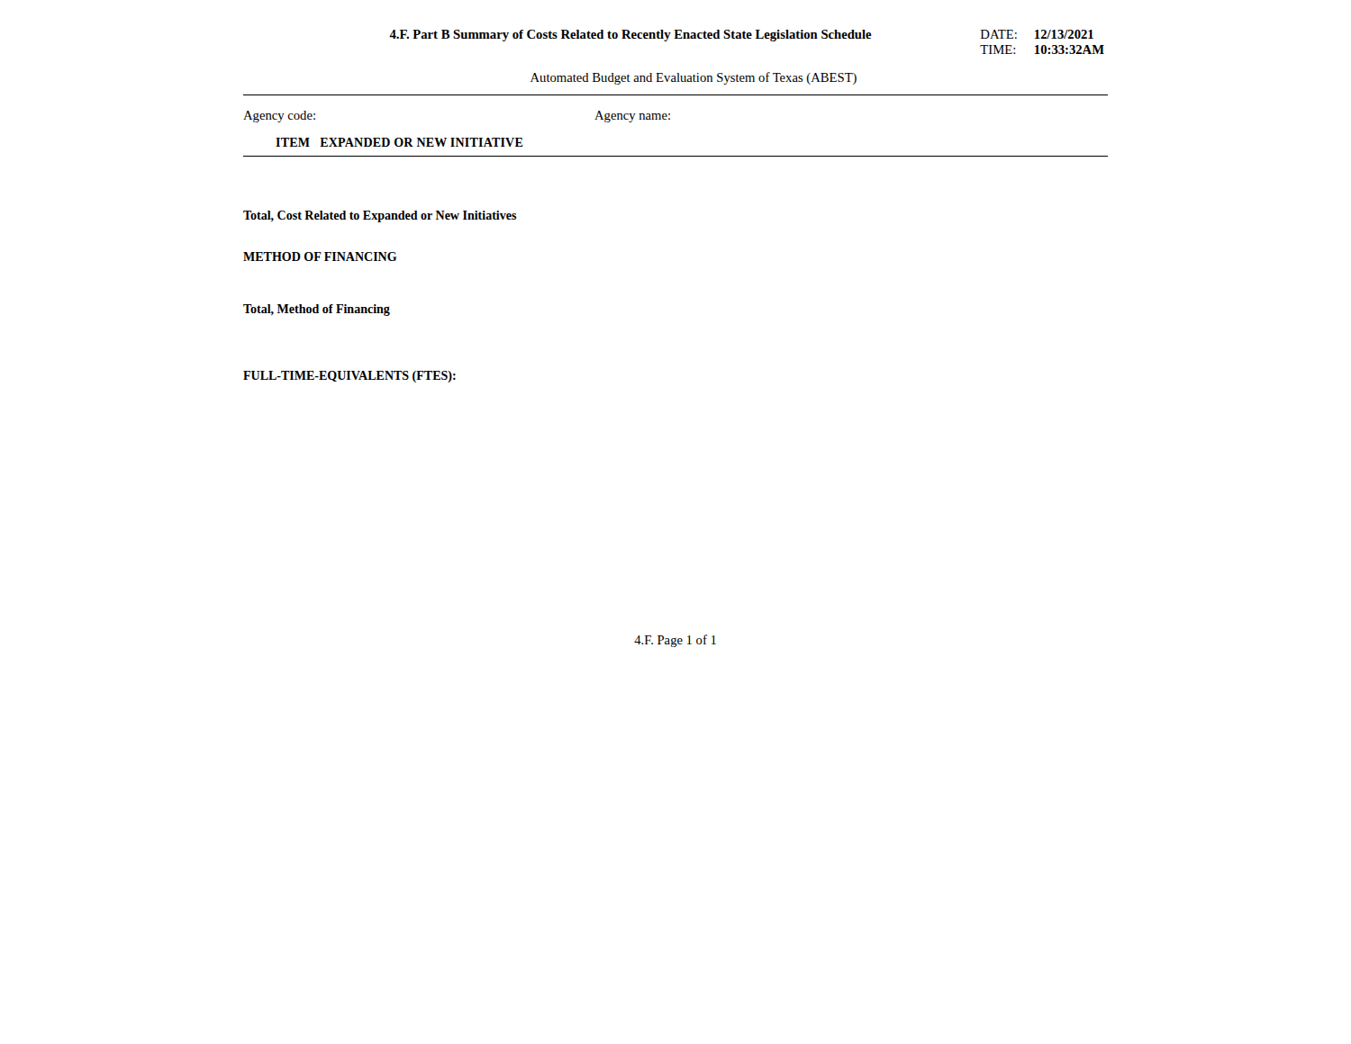4.F. Part B Summary of Costs Related to Recently Enacted State Legislation Schedule
| DATE: | 12/13/2021 |
| TIME: | 10:33:32AM |
Automated Budget and Evaluation System of Texas (ABEST)
Agency code:
Agency name:
ITEM EXPANDED OR NEW INITIATIVE
Total, Cost Related to Expanded or New Initiatives
METHOD OF FINANCING
Total, Method of Financing
FULL-TIME-EQUIVALENTS (FTES):
4.F. Page 1 of 1